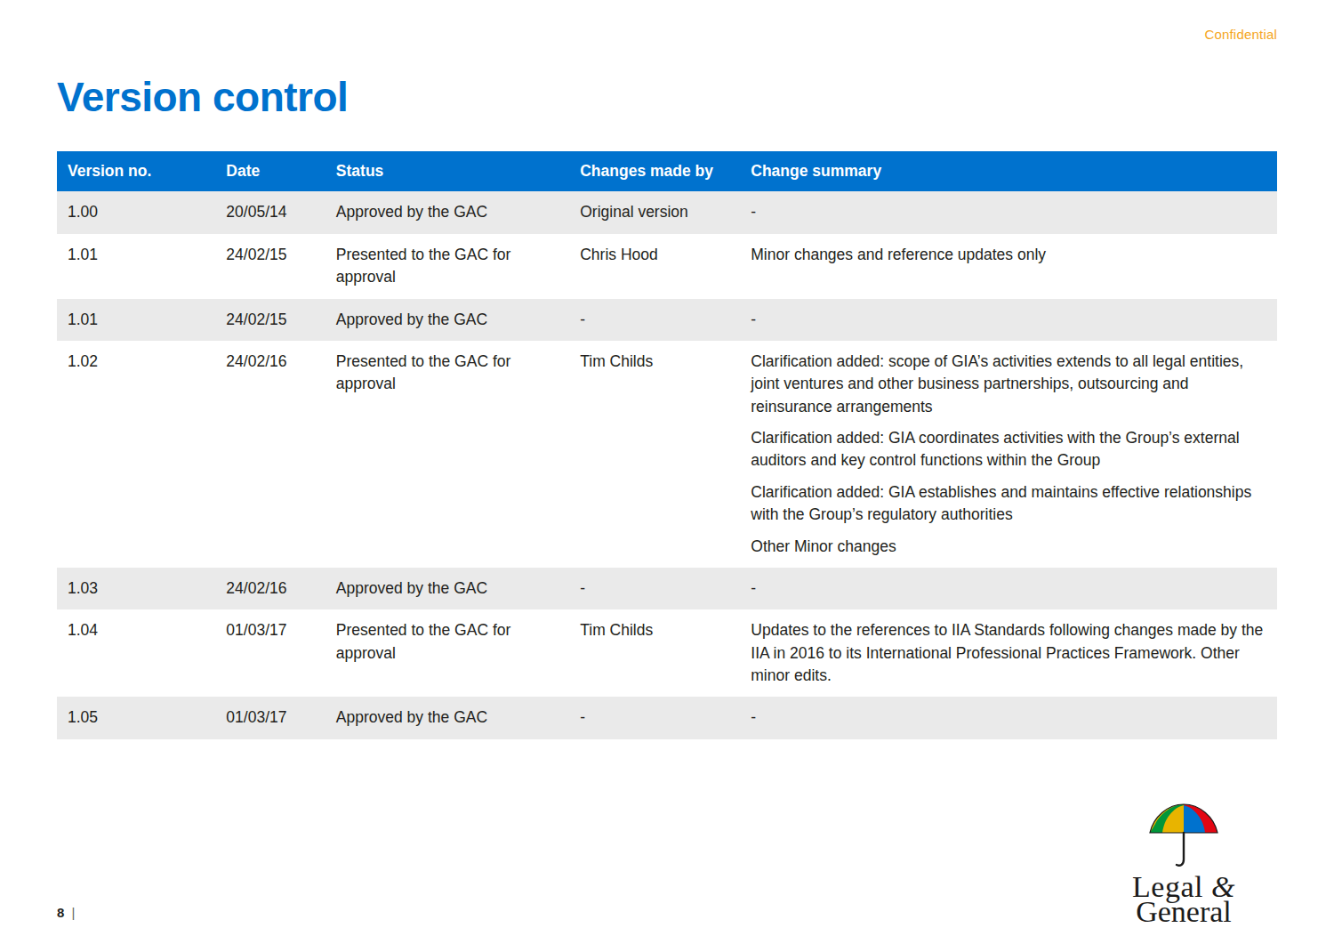Confidential
Version control
| Version no. | Date | Status | Changes made by | Change summary |
| --- | --- | --- | --- | --- |
| 1.00 | 20/05/14 | Approved by the GAC | Original version | - |
| 1.01 | 24/02/15 | Presented to the GAC for approval | Chris Hood | Minor changes and reference updates only |
| 1.01 | 24/02/15 | Approved by the GAC | - | - |
| 1.02 | 24/02/16 | Presented to the GAC for approval | Tim Childs | Clarification added: scope of GIA’s activities extends to all legal entities, joint ventures and other business partnerships, outsourcing and reinsurance arrangements Clarification added: GIA coordinates activities with the Group’s external auditors and key control functions within the Group Clarification added: GIA establishes and maintains effective relationships with the Group’s regulatory authorities Other Minor changes |
| 1.03 | 24/02/16 | Approved by the GAC | - | - |
| 1.04 | 01/03/17 | Presented to the GAC for approval | Tim Childs | Updates to the references to IIA Standards following changes made by the IIA in 2016 to its International Professional Practices Framework. Other minor edits. |
| 1.05 | 01/03/17 | Approved by the GAC | - | - |
8 |
Legal &
General